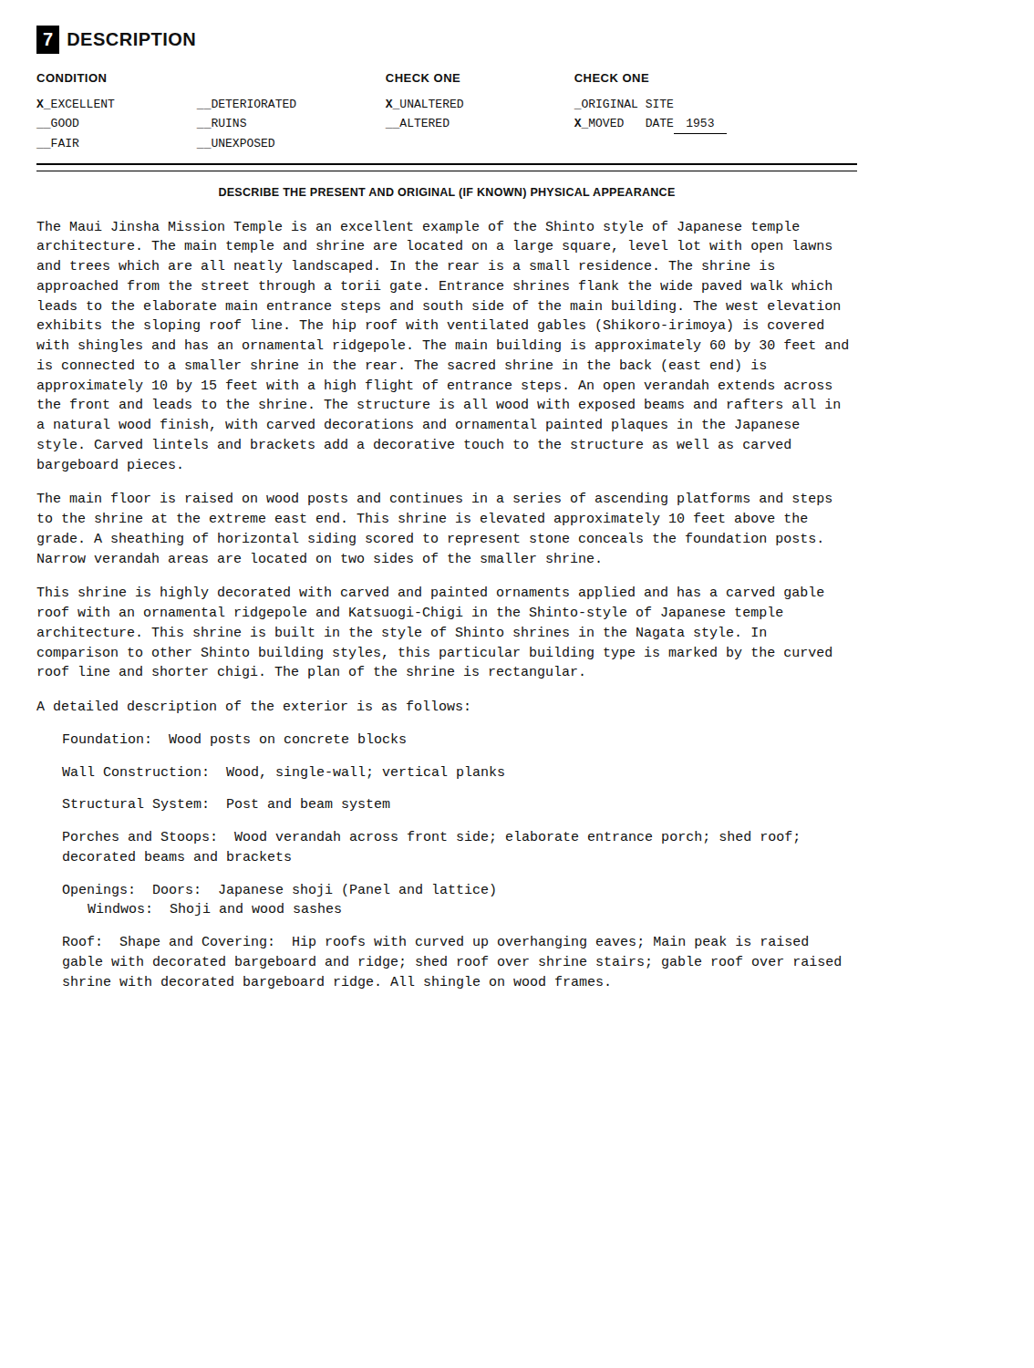7 DESCRIPTION
| CONDITION | CHECK ONE | CHECK ONE |
| --- | --- | --- |
| X _EXCELLENT | __DETERIORATED | X _UNALTERED | _ORIGINAL SITE |
| __GOOD | __RUINS | __ALTERED | X _MOVED DATE 1953 |
| __FAIR | __UNEXPOSED | | |
DESCRIBE THE PRESENT AND ORIGINAL (IF KNOWN) PHYSICAL APPEARANCE
The Maui Jinsha Mission Temple is an excellent example of the Shinto style of Japanese temple architecture. The main temple and shrine are located on a large square, level lot with open lawns and trees which are all neatly landscaped. In the rear is a small residence. The shrine is approached from the street through a torii gate. Entrance shrines flank the wide paved walk which leads to the elaborate main entrance steps and south side of the main building. The west elevation exhibits the sloping roof line. The hip roof with ventilated gables (Shikoro-irimoya) is covered with shingles and has an ornamental ridgepole. The main building is approximately 60 by 30 feet and is connected to a smaller shrine in the rear. The sacred shrine in the back (east end) is approximately 10 by 15 feet with a high flight of entrance steps. An open verandah extends across the front and leads to the shrine. The structure is all wood with exposed beams and rafters all in a natural wood finish, with carved decorations and ornamental painted plaques in the Japanese style. Carved lintels and brackets add a decorative touch to the structure as well as carved bargeboard pieces.
The main floor is raised on wood posts and continues in a series of ascending platforms and steps to the shrine at the extreme east end. This shrine is elevated approximately 10 feet above the grade. A sheathing of horizontal siding scored to represent stone conceals the foundation posts. Narrow verandah areas are located on two sides of the smaller shrine.
This shrine is highly decorated with carved and painted ornaments applied and has a carved gable roof with an ornamental ridgepole and Katsuogi-Chigi in the Shinto-style of Japanese temple architecture. This shrine is built in the style of Shinto shrines in the Nagata style. In comparison to other Shinto building styles, this particular building type is marked by the curved roof line and shorter chigi. The plan of the shrine is rectangular.
A detailed description of the exterior is as follows:
Foundation:
Wood posts on concrete blocks
Wall Construction:
Wood, single-wall; vertical planks
Structural System:
Post and beam system
Porches and Stoops:
Wood verandah across front side; elaborate entrance porch; shed roof; decorated beams and brackets
Openings:
Doors: Japanese shoji (Panel and lattice)
Windwos: Shoji and wood sashes
Roof:
Shape and Covering: Hip roofs with curved up overhanging eaves; Main peak is raised gable with decorated bargeboard and ridge; shed roof over shrine stairs; gable roof over raised shrine with decorated bargeboard ridge. All shingle on wood frames.